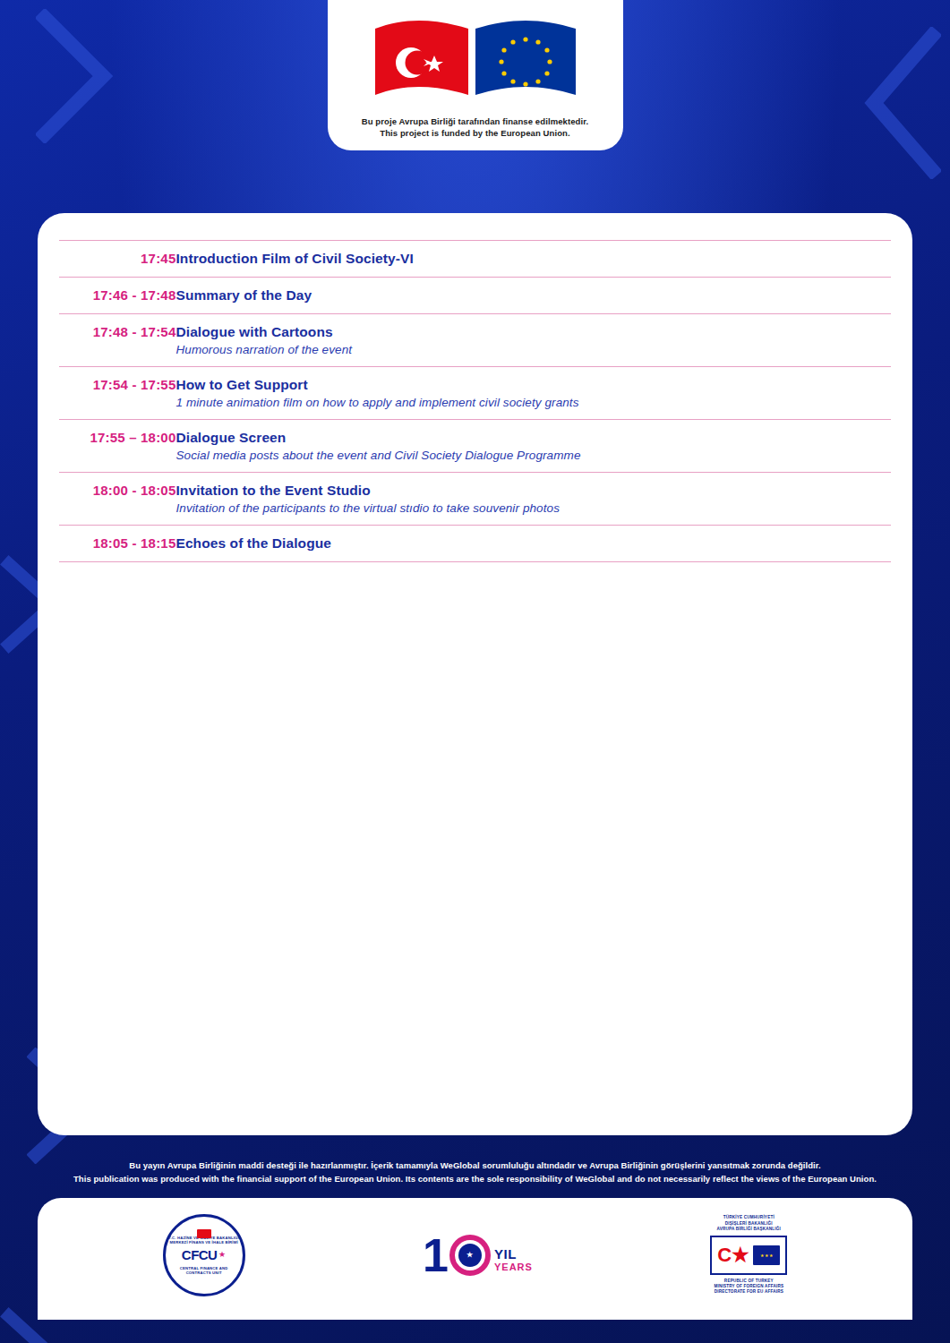Bu proje Avrupa Birliği tarafından finanse edilmektedir.
This project is funded by the European Union.
| 17:45 | Introduction Film of Civil Society-VI |
| 17:46 - 17:48 | Summary of the Day |
| 17:48 - 17:54 | Dialogue with Cartoons Humorous narration of the event |
| 17:54 - 17:55 | How to Get Support 1 minute animation film on how to apply and implement civil society grants |
| 17:55 – 18:00 | Dialogue Screen Social media posts about the event and Civil Society Dialogue Programme |
| 18:00 - 18:05 | Invitation to the Event Studio Invitation of the participants to the virtual stıdio to take souvenir photos |
| 18:05 - 18:15 | Echoes of the Dialogue |
Bu yayın Avrupa Birliğinin maddi desteği ile hazırlanmıştır. İçerik tamamıyla WeGlobal sorumluluğu altındadır ve Avrupa Birliğinin görüşlerini yansıtmak zorunda değildir.
This publication was produced with the financial support of the European Union. Its contents are the sole responsibility of WeGlobal and do not necessarily reflect the views of the European Union.
T.C. HAZİNE VE MALİYE BAKANLIĞI
MERKEZİ FİNANS VE İHALE BİRİMİ
CFCU★
CENTRAL FINANCE AND
CONTRACTS UNIT
1 ★ YIL YEARS
TÜRKİYE CUMHURİYETİ
DIŞİŞLERİ BAKANLIĞI
AVRUPA BİRLİĞİ BAŞKANLIĞI
C★
REPUBLIC OF TURKEY
MINISTRY OF FOREIGN AFFAIRS
DIRECTORATE FOR EU AFFAIRS